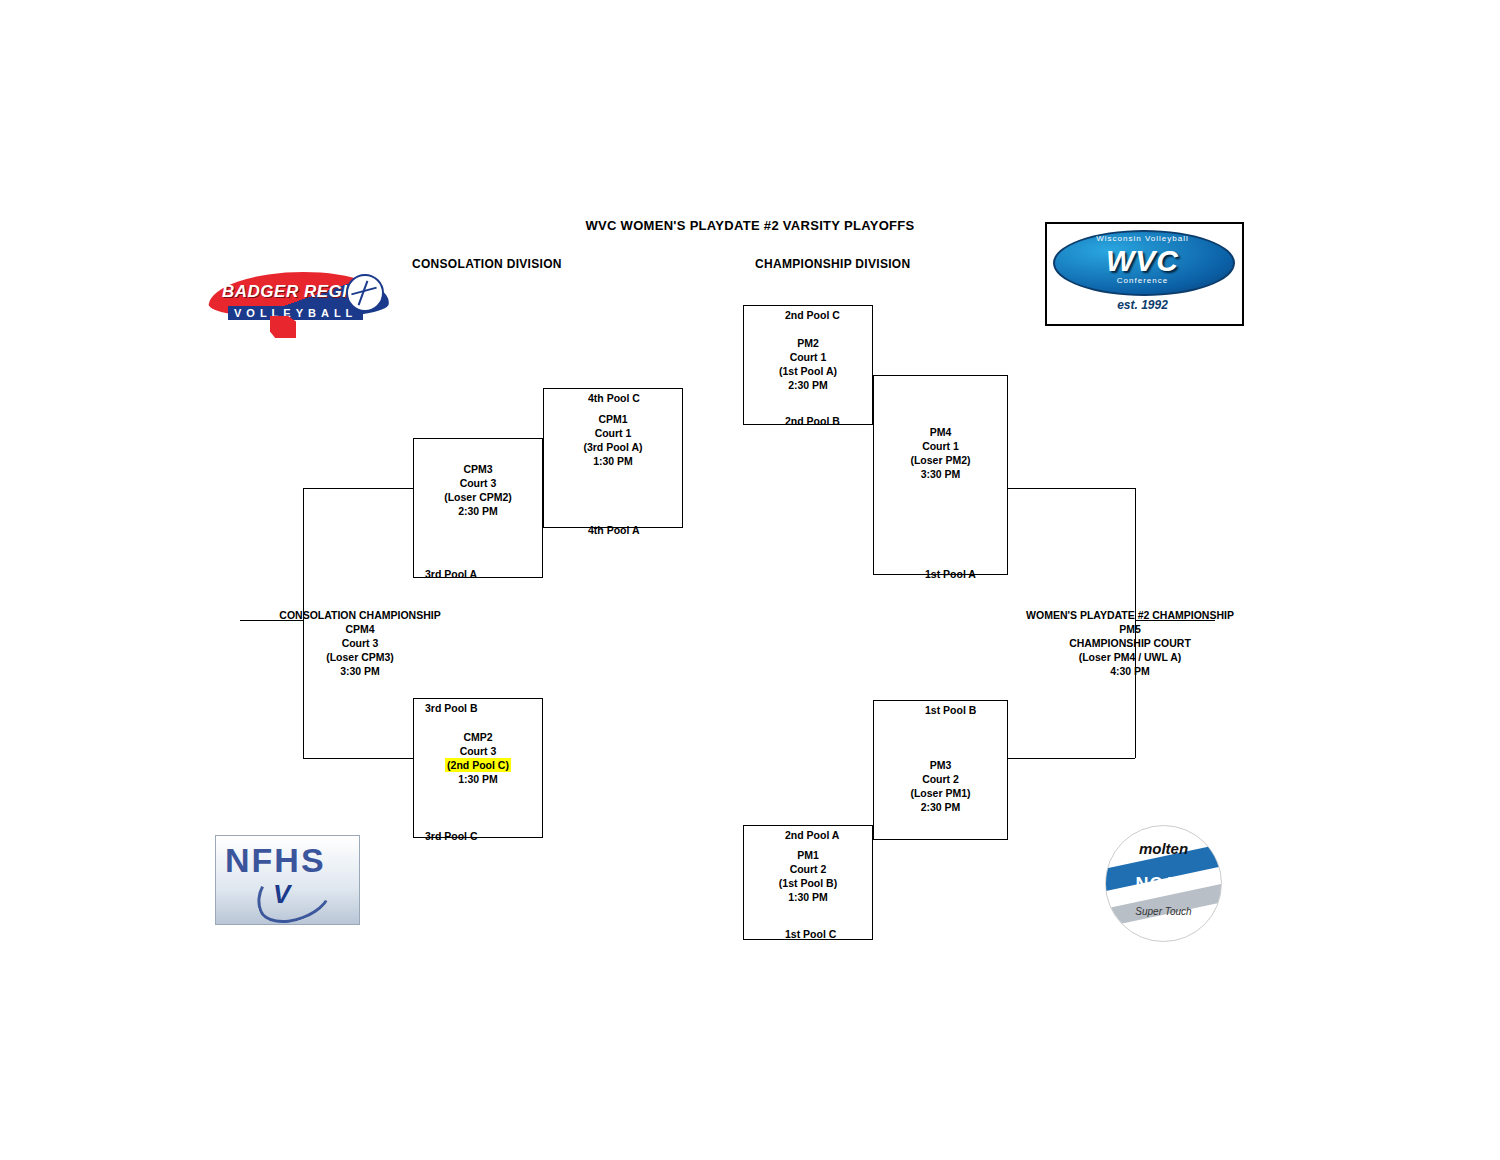WVC WOMEN'S PLAYDATE #2 VARSITY PLAYOFFS
CONSOLATION DIVISION
CHAMPIONSHIP DIVISION
BADGER REGION
VOLLEYBALL
Wisconsin Volleyball
WVC
Conference
est. 1992
NFHS
V
molten
NCAA
Super Touch
4th Pool C
CPM1
Court 1
(3rd Pool A)
1:30 PM
4th Pool A
CPM3
Court 3
(Loser CPM2)
2:30 PM
3rd Pool A
3rd Pool B
CMP2
Court 3
(2nd Pool C)
1:30 PM
3rd Pool C
CONSOLATION CHAMPIONSHIP
CPM4
Court 3
(Loser CPM3)
3:30 PM
2nd Pool C
PM2
Court 1
(1st Pool A)
2:30 PM
2nd Pool B
PM4
Court 1
(Loser PM2)
3:30 PM
1st Pool A
2nd Pool A
PM1
Court 2
(1st Pool B)
1:30 PM
1st Pool C
1st Pool B
PM3
Court 2
(Loser PM1)
2:30 PM
WOMEN'S PLAYDATE #2 CHAMPIONSHIP
PM5
CHAMPIONSHIP COURT
(Loser PM4 / UWL A)
4:30 PM